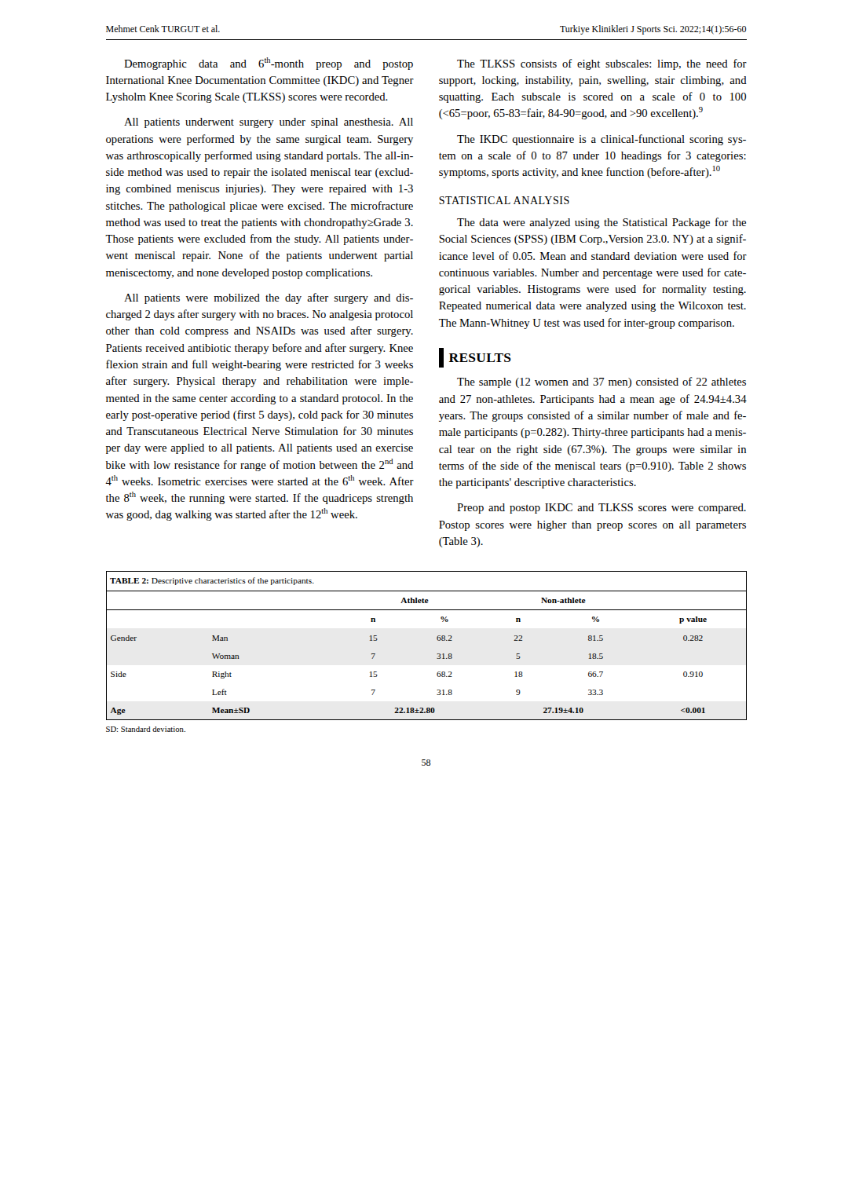Mehmet Cenk TURGUT et al. Turkiye Klinikleri J Sports Sci. 2022;14(1):56-60
Demographic data and 6th-month preop and postop International Knee Documentation Committee (IKDC) and Tegner Lysholm Knee Scoring Scale (TLKSS) scores were recorded.
All patients underwent surgery under spinal anesthesia. All operations were performed by the same surgical team. Surgery was arthroscopically performed using standard portals. The all-inside method was used to repair the isolated meniscal tear (excluding combined meniscus injuries). They were repaired with 1-3 stitches. The pathological plicae were excised. The microfracture method was used to treat the patients with chondropathy≥Grade 3. Those patients were excluded from the study. All patients underwent meniscal repair. None of the patients underwent partial meniscectomy, and none developed postop complications.
All patients were mobilized the day after surgery and discharged 2 days after surgery with no braces. No analgesia protocol other than cold compress and NSAIDs was used after surgery. Patients received antibiotic therapy before and after surgery. Knee flexion strain and full weight-bearing were restricted for 3 weeks after surgery. Physical therapy and rehabilitation were implemented in the same center according to a standard protocol. In the early post-operative period (first 5 days), cold pack for 30 minutes and Transcutaneous Electrical Nerve Stimulation for 30 minutes per day were applied to all patients. All patients used an exercise bike with low resistance for range of motion between the 2nd and 4th weeks. Isometric exercises were started at the 6th week. After the 8th week, the running were started. If the quadriceps strength was good, dag walking was started after the 12th week.
The TLKSS consists of eight subscales: limp, the need for support, locking, instability, pain, swelling, stair climbing, and squatting. Each subscale is scored on a scale of 0 to 100 (<65=poor, 65-83=fair, 84-90=good, and >90 excellent).9
The IKDC questionnaire is a clinical-functional scoring system on a scale of 0 to 87 under 10 headings for 3 categories: symptoms, sports activity, and knee function (before-after).10
STATISTICAL ANALYSIS
The data were analyzed using the Statistical Package for the Social Sciences (SPSS) (IBM Corp.,Version 23.0. NY) at a significance level of 0.05. Mean and standard deviation were used for continuous variables. Number and percentage were used for categorical variables. Histograms were used for normality testing. Repeated numerical data were analyzed using the Wilcoxon test. The Mann-Whitney U test was used for inter-group comparison.
RESULTS
The sample (12 women and 37 men) consisted of 22 athletes and 27 non-athletes. Participants had a mean age of 24.94±4.34 years. The groups consisted of a similar number of male and female participants (p=0.282). Thirty-three participants had a meniscal tear on the right side (67.3%). The groups were similar in terms of the side of the meniscal tears (p=0.910). Table 2 shows the participants' descriptive characteristics.
Preop and postop IKDC and TLKSS scores were compared. Postop scores were higher than preop scores on all parameters (Table 3).
TABLE 2: Descriptive characteristics of the participants.
| | | Athlete | Non-athlete | |
| --- | --- | --- | --- | --- |
| | | n | % | n | % | p value |
| Gender | Man | 15 | 68.2 | 22 | 81.5 | 0.282 |
| | Woman | 7 | 31.8 | 5 | 18.5 | |
| Side | Right | 15 | 68.2 | 18 | 66.7 | 0.910 |
| | Left | 7 | 31.8 | 9 | 33.3 | |
| Age | Mean±SD | 22.18±2.80 | 27.19±4.10 | <0.001 |
SD: Standard deviation.
58